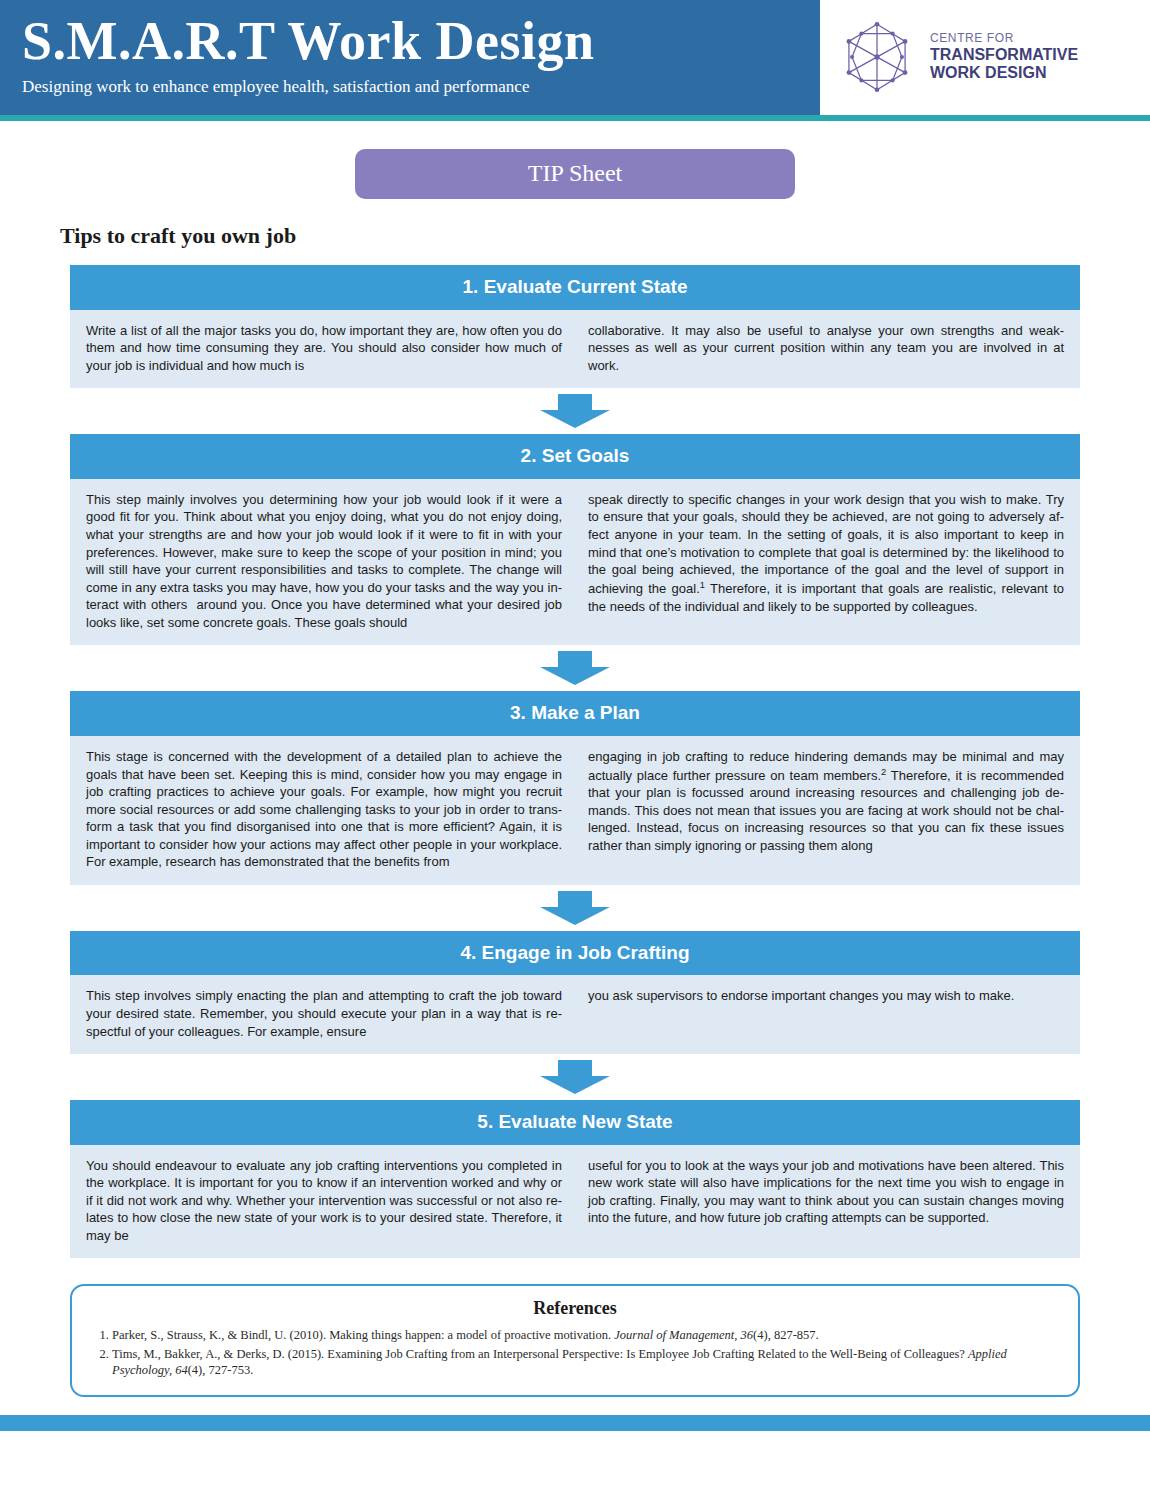S.M.A.R.T Work Design
Designing work to enhance employee health, satisfaction and performance
CENTRE FOR
TRANSFORMATIVE
WORK DESIGN
TIP Sheet
Tips to craft you own job
1. Evaluate Current State
Write a list of all the major tasks you do, how important they are, how often you do them and how time consuming they are. You should also consider how much of your job is individual and how much is
collaborative. It may also be useful to analyse your own strengths and weaknesses as well as your current position within any team you are involved in at work.
2. Set Goals
This step mainly involves you determining how your job would look if it were a good fit for you. Think about what you enjoy doing, what you do not enjoy doing, what your strengths are and how your job would look if it were to fit in with your preferences. However, make sure to keep the scope of your position in mind; you will still have your current responsibilities and tasks to complete. The change will come in any extra tasks you may have, how you do your tasks and the way you interact with others around you. Once you have determined what your desired job looks like, set some concrete goals. These goals should
speak directly to specific changes in your work design that you wish to make. Try to ensure that your goals, should they be achieved, are not going to adversely affect anyone in your team. In the setting of goals, it is also important to keep in mind that one’s motivation to complete that goal is determined by: the likelihood to the goal being achieved, the importance of the goal and the level of support in achieving the goal.1 Therefore, it is important that goals are realistic, relevant to the needs of the individual and likely to be supported by colleagues.
3. Make a Plan
This stage is concerned with the development of a detailed plan to achieve the goals that have been set. Keeping this is mind, consider how you may engage in job crafting practices to achieve your goals. For example, how might you recruit more social resources or add some challenging tasks to your job in order to transform a task that you find disorganised into one that is more efficient? Again, it is important to consider how your actions may affect other people in your workplace. For example, research has demonstrated that the benefits from
engaging in job crafting to reduce hindering demands may be minimal and may actually place further pressure on team members.2 Therefore, it is recommended that your plan is focussed around increasing resources and challenging job demands. This does not mean that issues you are facing at work should not be challenged. Instead, focus on increasing resources so that you can fix these issues rather than simply ignoring or passing them along
4. Engage in Job Crafting
This step involves simply enacting the plan and attempting to craft the job toward your desired state. Remember, you should execute your plan in a way that is respectful of your colleagues. For example, ensure
you ask supervisors to endorse important changes you may wish to make.
5. Evaluate New State
You should endeavour to evaluate any job crafting interventions you completed in the workplace. It is important for you to know if an intervention worked and why or if it did not work and why. Whether your intervention was successful or not also relates to how close the new state of your work is to your desired state. Therefore, it may be
useful for you to look at the ways your job and motivations have been altered. This new work state will also have implications for the next time you wish to engage in job crafting. Finally, you may want to think about you can sustain changes moving into the future, and how future job crafting attempts can be supported.
References
Parker, S., Strauss, K., & Bindl, U. (2010). Making things happen: a model of proactive motivation. Journal of Management, 36(4), 827-857.
Tims, M., Bakker, A., & Derks, D. (2015). Examining Job Crafting from an Interpersonal Perspective: Is Employee Job Crafting Related to the Well-Being of Colleagues? Applied Psychology, 64(4), 727-753.